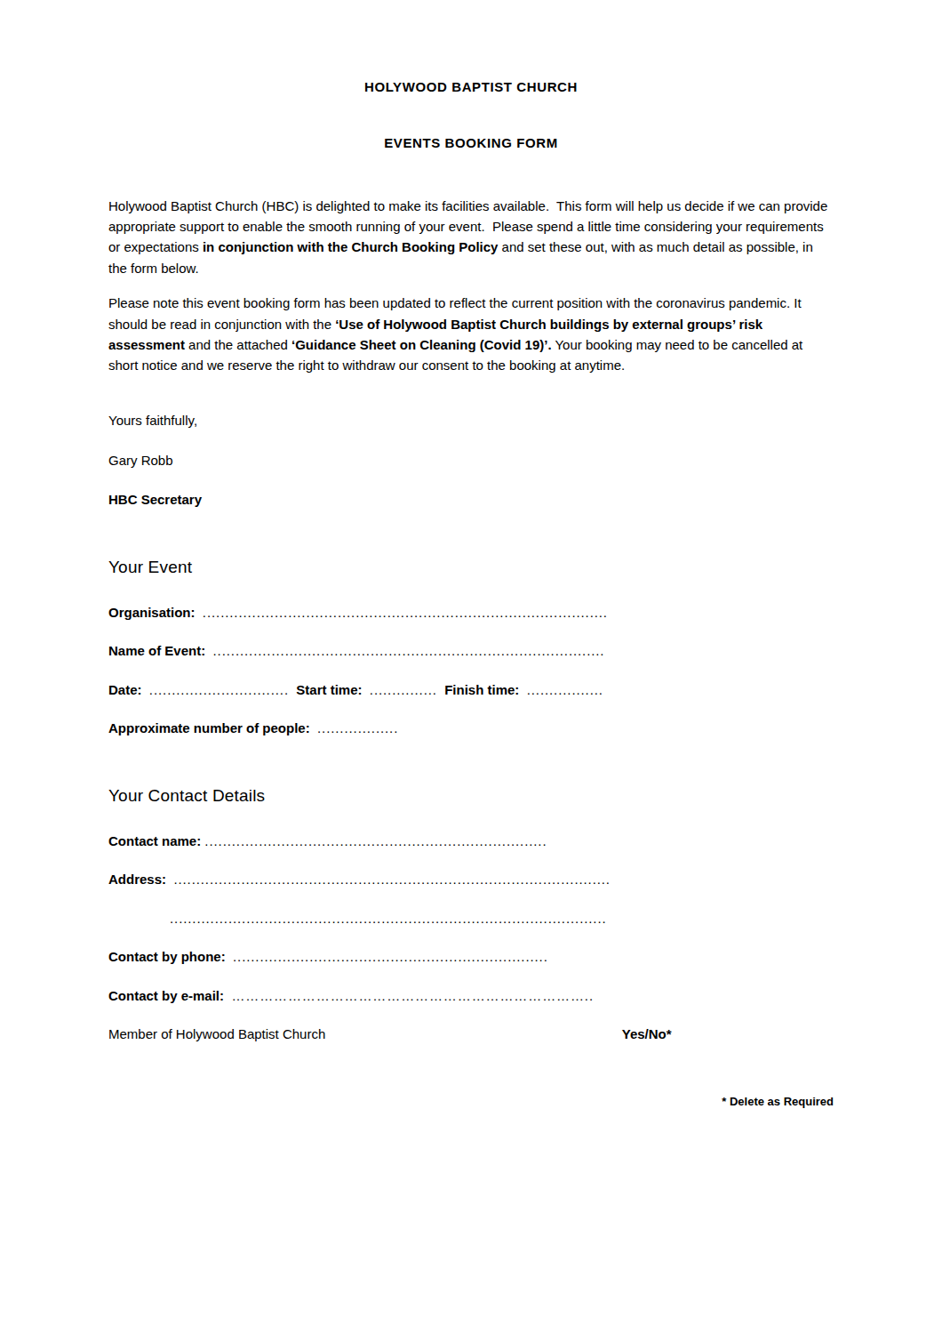HOLYWOOD BAPTIST CHURCH
EVENTS BOOKING FORM
Holywood Baptist Church (HBC) is delighted to make its facilities available. This form will help us decide if we can provide appropriate support to enable the smooth running of your event. Please spend a little time considering your requirements or expectations in conjunction with the Church Booking Policy and set these out, with as much detail as possible, in the form below.
Please note this event booking form has been updated to reflect the current position with the coronavirus pandemic. It should be read in conjunction with the ‘Use of Holywood Baptist Church buildings by external groups’ risk assessment and the attached ‘Guidance Sheet on Cleaning (Covid 19)’. Your booking may need to be cancelled at short notice and we reserve the right to withdraw our consent to the booking at anytime.
Yours faithfully,
Gary Robb
HBC Secretary
Your Event
Organisation: ..........................................................................................
Name of Event: .......................................................................................
Date: ............................... Start time: ............... Finish time: .................
Approximate number of people: ..................
Your Contact Details
Contact name: ............................................................................
Address: .................................................................................................
.................................................................................................
Contact by phone: ......................................................................
Contact by e-mail: …………………………………………………………………..
Member of Holywood Baptist Church Yes/No*
* Delete as Required